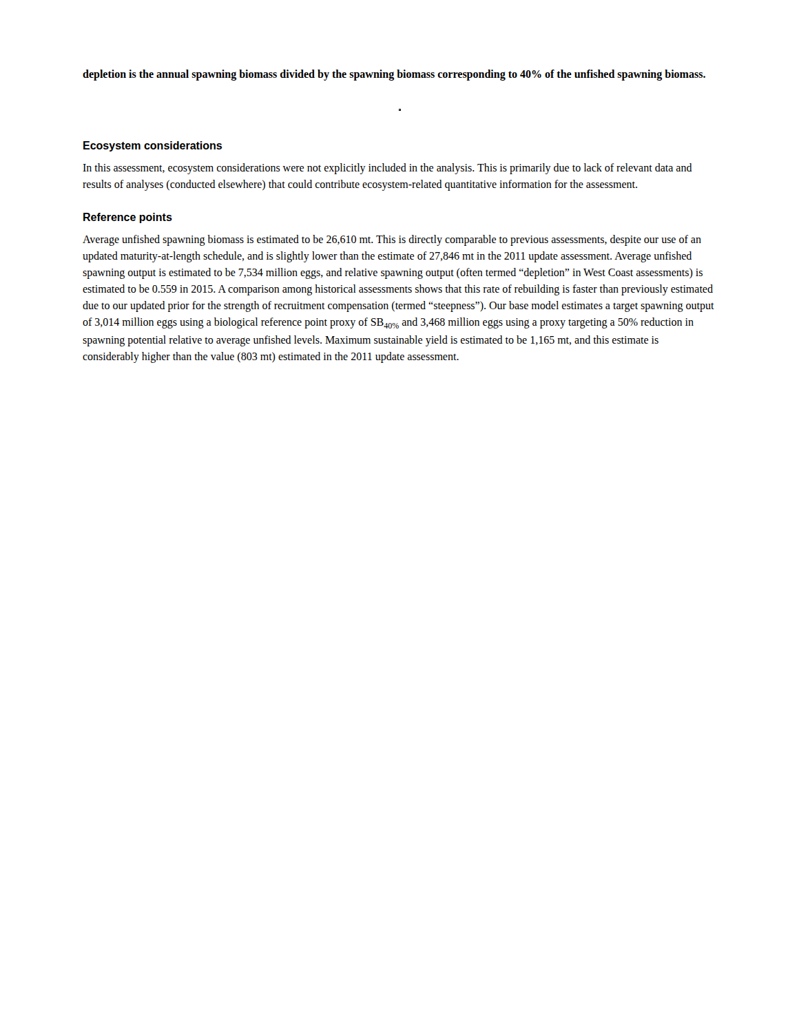depletion is the annual spawning biomass divided by the spawning biomass corresponding to 40% of the unfished spawning biomass.
Ecosystem considerations
In this assessment, ecosystem considerations were not explicitly included in the analysis. This is primarily due to lack of relevant data and results of analyses (conducted elsewhere) that could contribute ecosystem-related quantitative information for the assessment.
Reference points
Average unfished spawning biomass is estimated to be 26,610 mt. This is directly comparable to previous assessments, despite our use of an updated maturity-at-length schedule, and is slightly lower than the estimate of 27,846 mt in the 2011 update assessment. Average unfished spawning output is estimated to be 7,534 million eggs, and relative spawning output (often termed “depletion” in West Coast assessments) is estimated to be 0.559 in 2015. A comparison among historical assessments shows that this rate of rebuilding is faster than previously estimated due to our updated prior for the strength of recruitment compensation (termed “steepness”). Our base model estimates a target spawning output of 3,014 million eggs using a biological reference point proxy of SB40% and 3,468 million eggs using a proxy targeting a 50% reduction in spawning potential relative to average unfished levels. Maximum sustainable yield is estimated to be 1,165 mt, and this estimate is considerably higher than the value (803 mt) estimated in the 2011 update assessment.